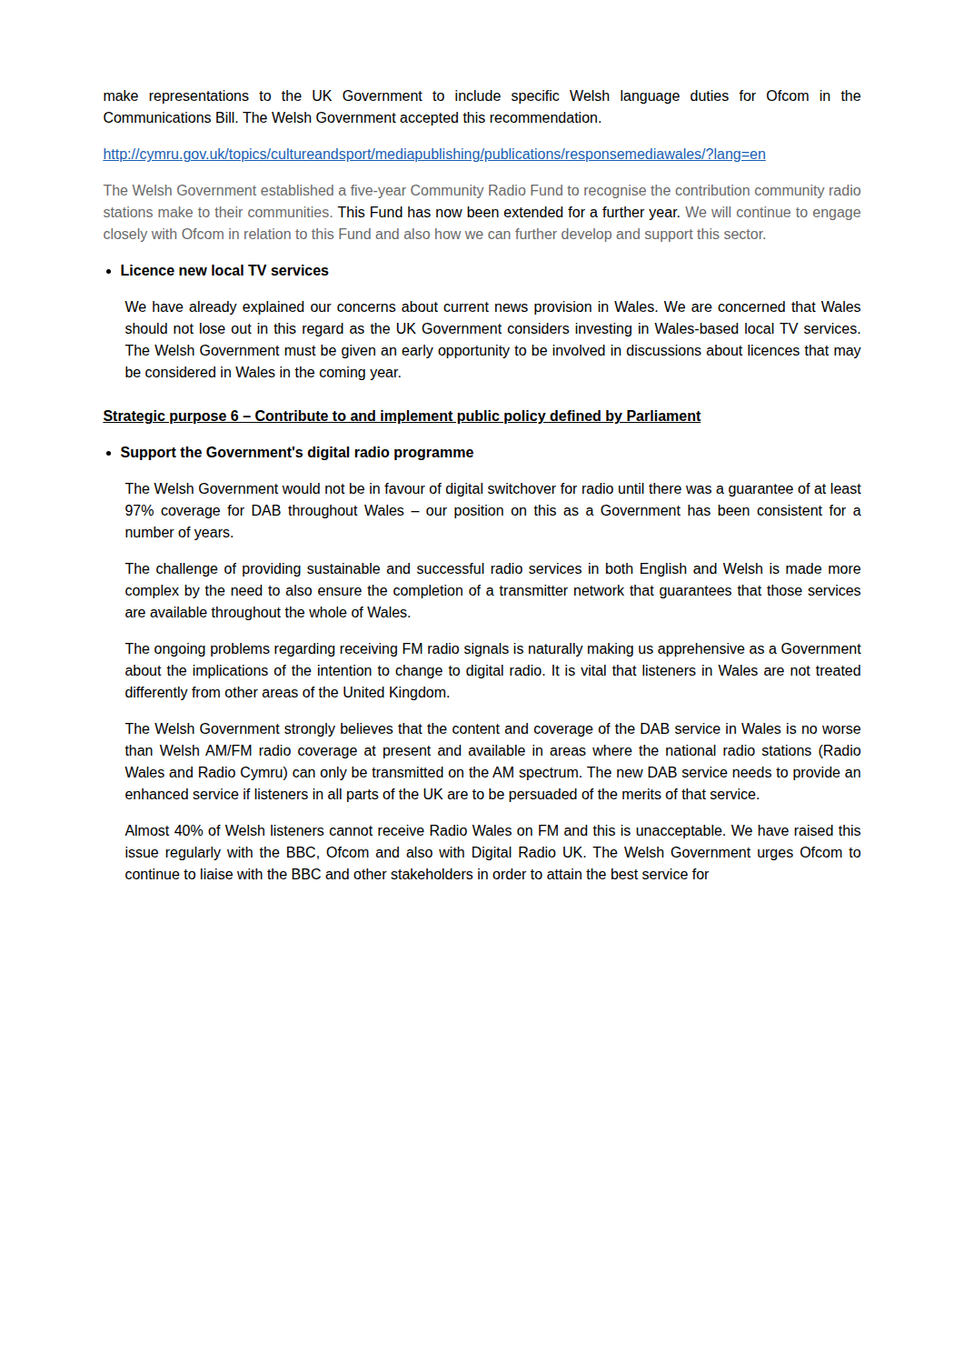make representations to the UK Government to include specific Welsh language duties for Ofcom in the Communications Bill. The Welsh Government accepted this recommendation.
http://cymru.gov.uk/topics/cultureandsport/mediapublishing/publications/responsemediawales/?lang=en
The Welsh Government established a five-year Community Radio Fund to recognise the contribution community radio stations make to their communities. This Fund has now been extended for a further year. We will continue to engage closely with Ofcom in relation to this Fund and also how we can further develop and support this sector.
Licence new local TV services
We have already explained our concerns about current news provision in Wales. We are concerned that Wales should not lose out in this regard as the UK Government considers investing in Wales-based local TV services. The Welsh Government must be given an early opportunity to be involved in discussions about licences that may be considered in Wales in the coming year.
Strategic purpose 6 – Contribute to and implement public policy defined by Parliament
Support the Government's digital radio programme
The Welsh Government would not be in favour of digital switchover for radio until there was a guarantee of at least 97% coverage for DAB throughout Wales – our position on this as a Government has been consistent for a number of years.
The challenge of providing sustainable and successful radio services in both English and Welsh is made more complex by the need to also ensure the completion of a transmitter network that guarantees that those services are available throughout the whole of Wales.
The ongoing problems regarding receiving FM radio signals is naturally making us apprehensive as a Government about the implications of the intention to change to digital radio. It is vital that listeners in Wales are not treated differently from other areas of the United Kingdom.
The Welsh Government strongly believes that the content and coverage of the DAB service in Wales is no worse than Welsh AM/FM radio coverage at present and available in areas where the national radio stations (Radio Wales and Radio Cymru) can only be transmitted on the AM spectrum. The new DAB service needs to provide an enhanced service if listeners in all parts of the UK are to be persuaded of the merits of that service.
Almost 40% of Welsh listeners cannot receive Radio Wales on FM and this is unacceptable. We have raised this issue regularly with the BBC, Ofcom and also with Digital Radio UK. The Welsh Government urges Ofcom to continue to liaise with the BBC and other stakeholders in order to attain the best service for